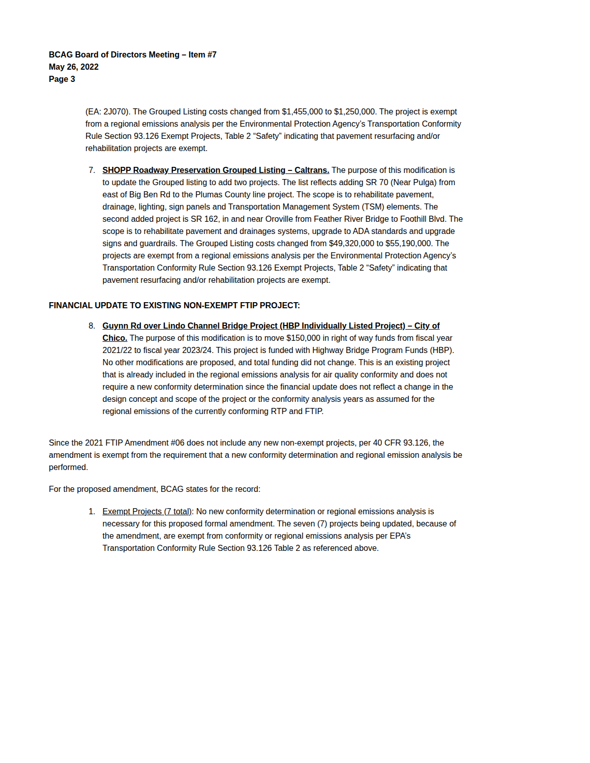BCAG Board of Directors Meeting – Item #7
May 26, 2022
Page 3
(EA: 2J070). The Grouped Listing costs changed from $1,455,000 to $1,250,000. The project is exempt from a regional emissions analysis per the Environmental Protection Agency’s Transportation Conformity Rule Section 93.126 Exempt Projects, Table 2 “Safety” indicating that pavement resurfacing and/or rehabilitation projects are exempt.
SHOPP Roadway Preservation Grouped Listing – Caltrans. The purpose of this modification is to update the Grouped listing to add two projects. The list reflects adding SR 70 (Near Pulga) from east of Big Ben Rd to the Plumas County line project. The scope is to rehabilitate pavement, drainage, lighting, sign panels and Transportation Management System (TSM) elements. The second added project is SR 162, in and near Oroville from Feather River Bridge to Foothill Blvd. The scope is to rehabilitate pavement and drainages systems, upgrade to ADA standards and upgrade signs and guardrails. The Grouped Listing costs changed from $49,320,000 to $55,190,000. The projects are exempt from a regional emissions analysis per the Environmental Protection Agency’s Transportation Conformity Rule Section 93.126 Exempt Projects, Table 2 “Safety” indicating that pavement resurfacing and/or rehabilitation projects are exempt.
FINANCIAL UPDATE TO EXISTING NON-EXEMPT FTIP PROJECT:
Guynn Rd over Lindo Channel Bridge Project (HBP Individually Listed Project) – City of Chico. The purpose of this modification is to move $150,000 in right of way funds from fiscal year 2021/22 to fiscal year 2023/24. This project is funded with Highway Bridge Program Funds (HBP). No other modifications are proposed, and total funding did not change. This is an existing project that is already included in the regional emissions analysis for air quality conformity and does not require a new conformity determination since the financial update does not reflect a change in the design concept and scope of the project or the conformity analysis years as assumed for the regional emissions of the currently conforming RTP and FTIP.
Since the 2021 FTIP Amendment #06 does not include any new non-exempt projects, per 40 CFR 93.126, the amendment is exempt from the requirement that a new conformity determination and regional emission analysis be performed.
For the proposed amendment, BCAG states for the record:
Exempt Projects (7 total): No new conformity determination or regional emissions analysis is necessary for this proposed formal amendment. The seven (7) projects being updated, because of the amendment, are exempt from conformity or regional emissions analysis per EPA’s Transportation Conformity Rule Section 93.126 Table 2 as referenced above.